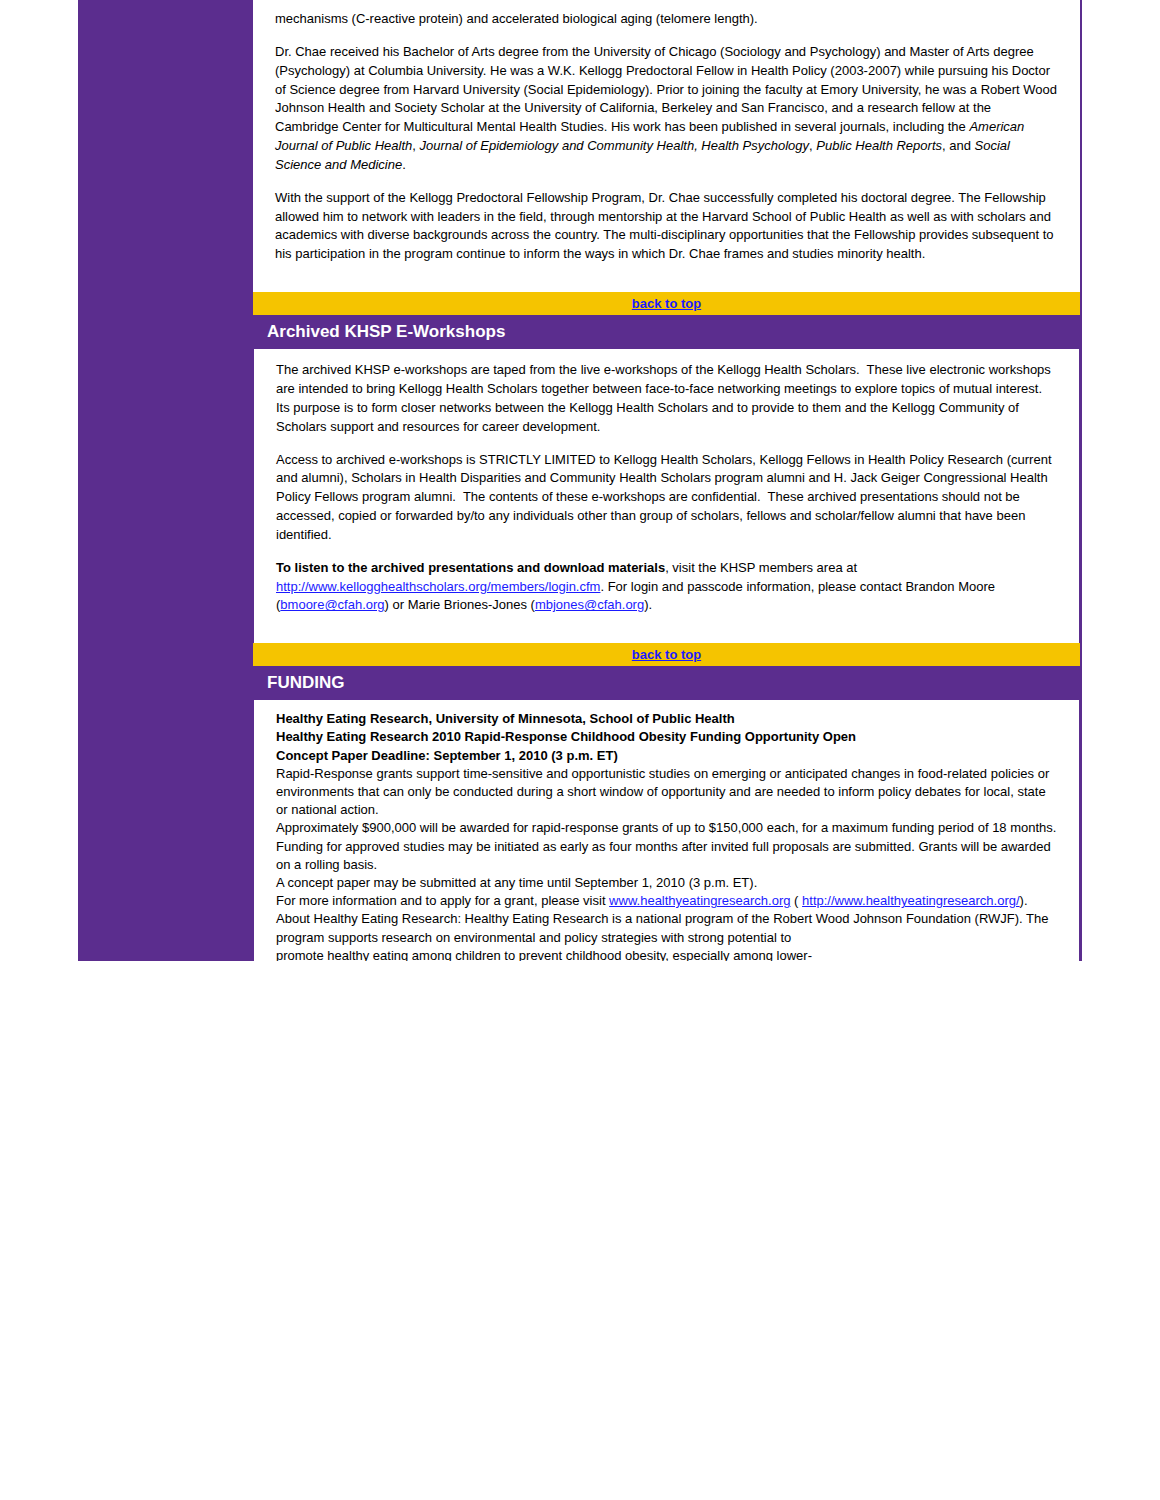| | mechanisms (C-reactive protein) and accelerated biological aging (telomere length). Dr. Chae received his Bachelor of Arts degree from the University of Chicago (Sociology and Psychology) and Master of Arts degree (Psychology) at Columbia University. He was a W.K. Kellogg Predoctoral Fellow in Health Policy (2003-2007) while pursuing his Doctor of Science degree from Harvard University (Social Epidemiology). Prior to joining the faculty at Emory University, he was a Robert Wood Johnson Health and Society Scholar at the University of California, Berkeley and San Francisco, and a research fellow at the Cambridge Center for Multicultural Mental Health Studies. His work has been published in several journals, including the American Journal of Public Health , Journal of Epidemiology and Community Health, Health Psychology , Public Health Reports , and Social Science and Medicine . With the support of the Kellogg Predoctoral Fellowship Program, Dr. Chae successfully completed his doctoral degree. The Fellowship allowed him to network with leaders in the field, through mentorship at the Harvard School of Public Health as well as with scholars and academics with diverse backgrounds across the country. The multi-disciplinary opportunities that the Fellowship provides subsequent to his participation in the program continue to inform the ways in which Dr. Chae frames and studies minority health. back to top Archived KHSP E-Workshops The archived KHSP e-workshops are taped from the live e-workshops of the Kellogg Health Scholars. These live electronic workshops are intended to bring Kellogg Health Scholars together between face-to-face networking meetings to explore topics of mutual interest. Its purpose is to form closer networks between the Kellogg Health Scholars and to provide to them and the Kellogg Community of Scholars support and resources for career development. Access to archived e-workshops is STRICTLY LIMITED to Kellogg Health Scholars, Kellogg Fellows in Health Policy Research (current and alumni), Scholars in Health Disparities and Community Health Scholars program alumni and H. Jack Geiger Congressional Health Policy Fellows program alumni. The contents of these e-workshops are confidential. These archived presentations should not be accessed, copied or forwarded by/to any individuals other than group of scholars, fellows and scholar/fellow alumni that have been identified. To listen to the archived presentations and download materials , visit the KHSP members area at http://www.kellogghealthscholars.org/members/login.cfm . For login and passcode information, please contact Brandon Moore ( bmoore@cfah.org ) or Marie Briones-Jones ( mbjones@cfah.org ). back to top FUNDING Healthy Eating Research, University of Minnesota, School of Public Health Healthy Eating Research 2010 Rapid-Response Childhood Obesity Funding Opportunity Open Concept Paper Deadline: September 1, 2010 (3 p.m. ET) Rapid-Response grants support time-sensitive and opportunistic studies on emerging or anticipated changes in food-related policies or environments that can only be conducted during a short window of opportunity and are needed to inform policy debates for local, state or national action. Approximately $900,000 will be awarded for rapid-response grants of up to $150,000 each, for a maximum funding period of 18 months. Funding for approved studies may be initiated as early as four months after invited full proposals are submitted. Grants will be awarded on a rolling basis. A concept paper may be submitted at any time until September 1, 2010 (3 p.m. ET). For more information and to apply for a grant, please visit www.healthyeatingresearch.org ( http://www.healthyeatingresearch.org/ ). About Healthy Eating Research: Healthy Eating Research is a national program of the Robert Wood Johnson Foundation (RWJF). The program supports research on environmental and policy strategies with strong potential to promote healthy eating among children to prevent childhood obesity, especially among lower- |